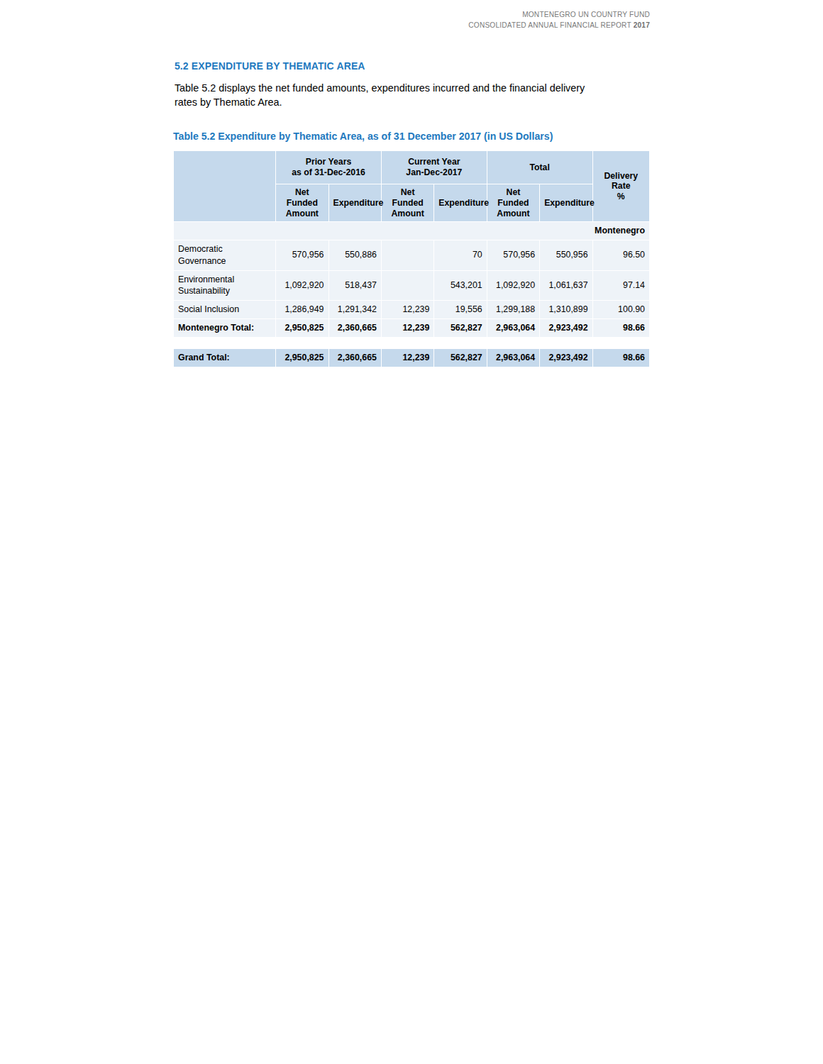MONTENEGRO UN COUNTRY FUND
CONSOLIDATED ANNUAL FINANCIAL REPORT 2017
5.2 EXPENDITURE BY THEMATIC AREA
Table 5.2 displays the net funded amounts, expenditures incurred and the financial delivery rates by Thematic Area.
Table 5.2 Expenditure by Thematic Area, as of 31 December 2017 (in US Dollars)
| | Prior Years as of 31-Dec-2016 | Current Year Jan-Dec-2017 | Total | Delivery Rate % |
| --- | --- | --- | --- | --- |
| Net Funded Amount | Expenditure | Net Funded Amount | Expenditure | Net Funded Amount | Expenditure |
| Montenegro |
| Democratic Governance | 570,956 | 550,886 | | 70 | 570,956 | 550,956 | 96.50 |
| Environmental Sustainability | 1,092,920 | 518,437 | | 543,201 | 1,092,920 | 1,061,637 | 97.14 |
| Social Inclusion | 1,286,949 | 1,291,342 | 12,239 | 19,556 | 1,299,188 | 1,310,899 | 100.90 |
| Montenegro Total: | 2,950,825 | 2,360,665 | 12,239 | 562,827 | 2,963,064 | 2,923,492 | 98.66 |
| Grand Total: | 2,950,825 | 2,360,665 | 12,239 | 562,827 | 2,963,064 | 2,923,492 | 98.66 |